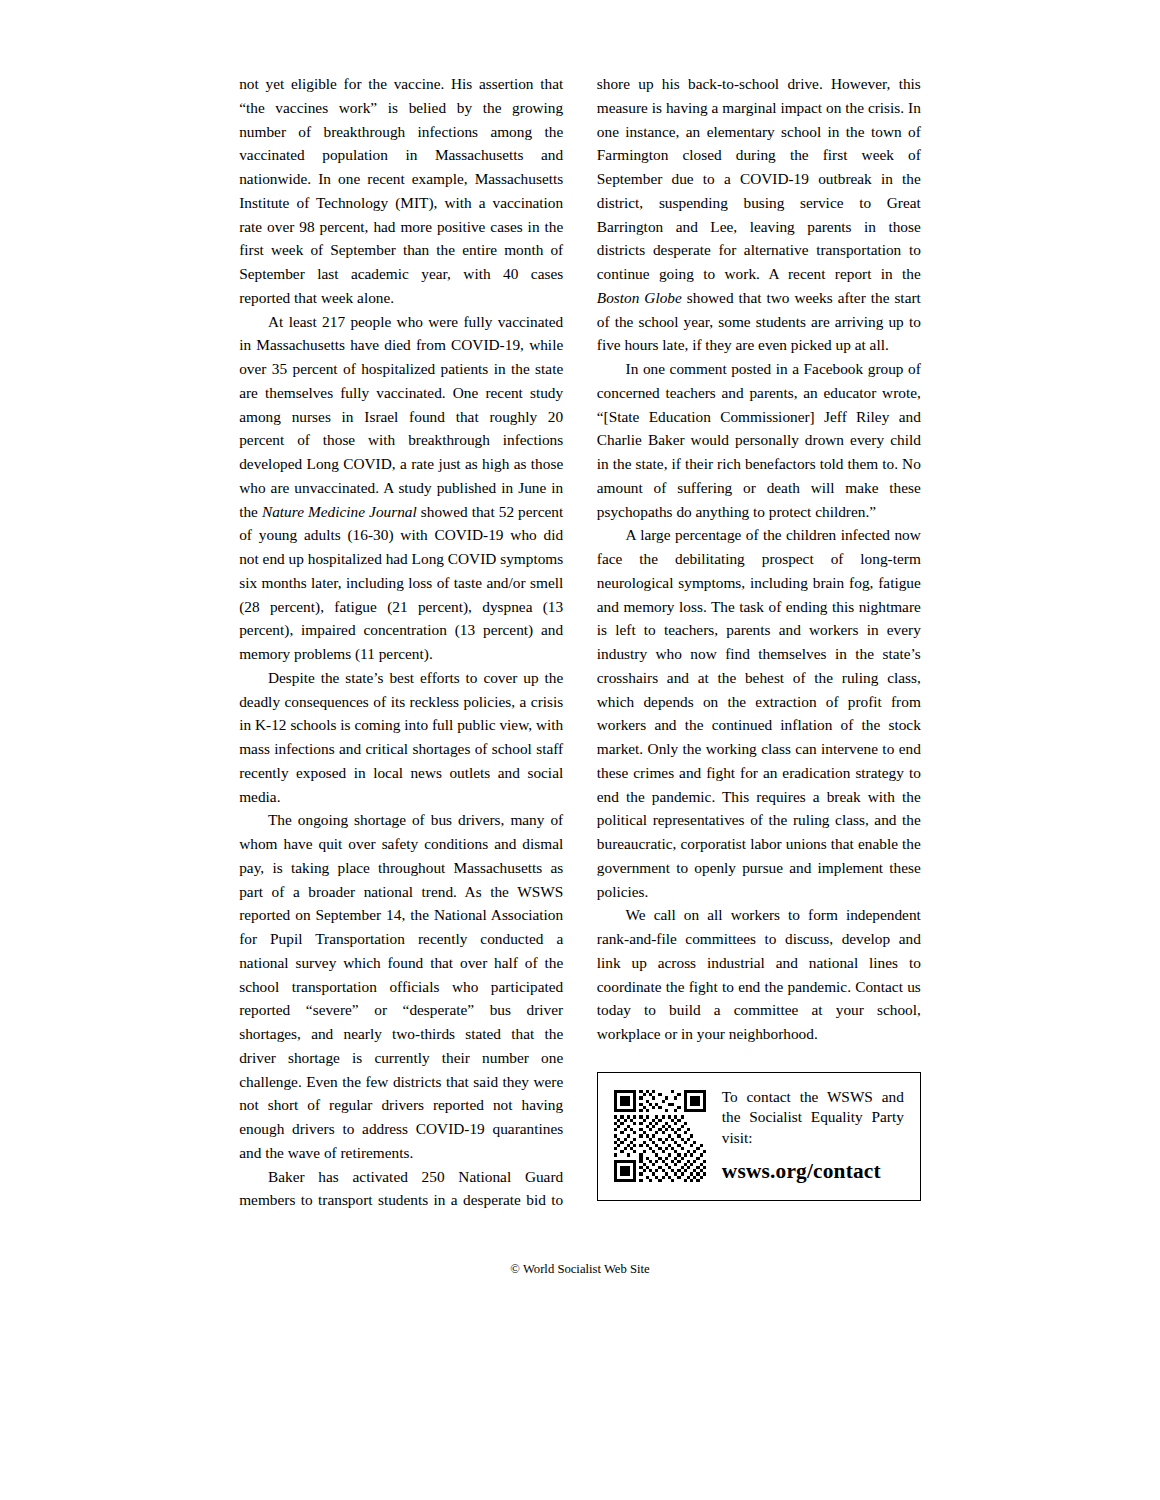not yet eligible for the vaccine. His assertion that “the vaccines work” is belied by the growing number of breakthrough infections among the vaccinated population in Massachusetts and nationwide. In one recent example, Massachusetts Institute of Technology (MIT), with a vaccination rate over 98 percent, had more positive cases in the first week of September than the entire month of September last academic year, with 40 cases reported that week alone.
At least 217 people who were fully vaccinated in Massachusetts have died from COVID-19, while over 35 percent of hospitalized patients in the state are themselves fully vaccinated. One recent study among nurses in Israel found that roughly 20 percent of those with breakthrough infections developed Long COVID, a rate just as high as those who are unvaccinated. A study published in June in the Nature Medicine Journal showed that 52 percent of young adults (16-30) with COVID-19 who did not end up hospitalized had Long COVID symptoms six months later, including loss of taste and/or smell (28 percent), fatigue (21 percent), dyspnea (13 percent), impaired concentration (13 percent) and memory problems (11 percent).
Despite the state’s best efforts to cover up the deadly consequences of its reckless policies, a crisis in K-12 schools is coming into full public view, with mass infections and critical shortages of school staff recently exposed in local news outlets and social media.
The ongoing shortage of bus drivers, many of whom have quit over safety conditions and dismal pay, is taking place throughout Massachusetts as part of a broader national trend. As the WSWS reported on September 14, the National Association for Pupil Transportation recently conducted a national survey which found that over half of the school transportation officials who participated reported “severe” or “desperate” bus driver shortages, and nearly two-thirds stated that the driver shortage is currently their number one challenge. Even the few districts that said they were not short of regular drivers reported not having enough drivers to address COVID-19 quarantines and the wave of retirements.
Baker has activated 250 National Guard members to transport students in a desperate bid to shore up his back-to-school drive. However, this measure is having a marginal impact on the crisis. In one instance, an elementary school in the town of Farmington closed during the first week of September due to a COVID-19 outbreak in the district, suspending busing service to Great Barrington and Lee, leaving parents in those districts desperate for alternative transportation to continue going to work. A recent report in the Boston Globe showed that two weeks after the start of the school year, some students are arriving up to five hours late, if they are even picked up at all.
In one comment posted in a Facebook group of concerned teachers and parents, an educator wrote, “[State Education Commissioner] Jeff Riley and Charlie Baker would personally drown every child in the state, if their rich benefactors told them to. No amount of suffering or death will make these psychopaths do anything to protect children.”
A large percentage of the children infected now face the debilitating prospect of long-term neurological symptoms, including brain fog, fatigue and memory loss. The task of ending this nightmare is left to teachers, parents and workers in every industry who now find themselves in the state’s crosshairs and at the behest of the ruling class, which depends on the extraction of profit from workers and the continued inflation of the stock market. Only the working class can intervene to end these crimes and fight for an eradication strategy to end the pandemic. This requires a break with the political representatives of the ruling class, and the bureaucratic, corporatist labor unions that enable the government to openly pursue and implement these policies.
We call on all workers to form independent rank-and-file committees to discuss, develop and link up across industrial and national lines to coordinate the fight to end the pandemic. Contact us today to build a committee at your school, workplace or in your neighborhood.
To contact the WSWS and the Socialist Equality Party visit:
wsws.org/contact
© World Socialist Web Site